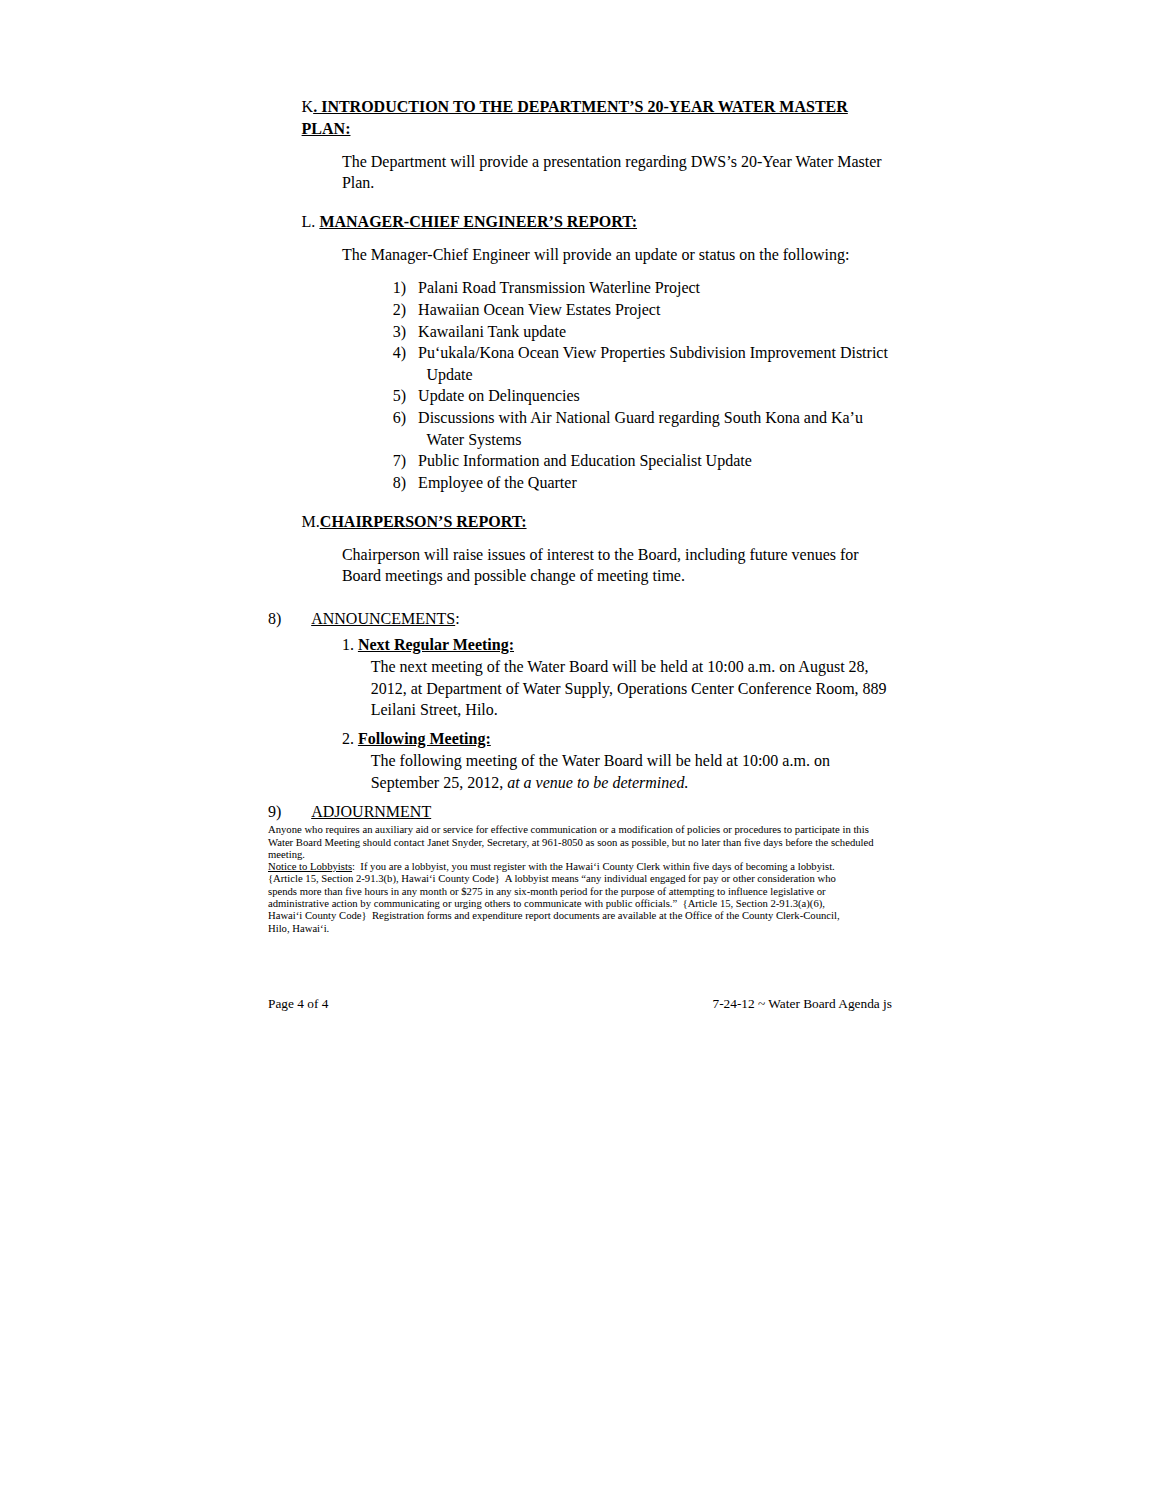K
. INTRODUCTION TO THE DEPARTMENT’S 20-YEAR WATER MASTER PLAN:
The Department will provide a presentation regarding DWS’s 20-Year Water Master Plan.
L.
MANAGER-CHIEF ENGINEER’S REPORT:
The Manager-Chief Engineer will provide an update or status on the following:
1) Palani Road Transmission Waterline Project
2) Hawaiian Ocean View Estates Project
3) Kawailani Tank update
4) Pu‘ukala/Kona Ocean View Properties Subdivision Improvement District Update
5) Update on Delinquencies
6) Discussions with Air National Guard regarding South Kona and Ka’u Water Systems
7) Public Information and Education Specialist Update
8) Employee of the Quarter
M.
CHAIRPERSON’S REPORT:
Chairperson will raise issues of interest to the Board, including future venues for Board meetings and possible change of meeting time.
8) ANNOUNCEMENTS:
Next Regular Meeting:
The next meeting of the Water Board will be held at 10:00 a.m. on August 28, 2012, at Department of Water Supply, Operations Center Conference Room, 889 Leilani Street, Hilo.
Following Meeting:
The following meeting of the Water Board will be held at 10:00 a.m. on September 25, 2012, at a venue to be determined.
9) ADJOURNMENT
Anyone who requires an auxiliary aid or service for effective communication or a modification of policies or procedures to participate in this Water Board Meeting should contact Janet Snyder, Secretary, at 961-8050 as soon as possible, but no later than five days before the scheduled meeting.
Notice to Lobbyists: If you are a lobbyist, you must register with the Hawai‘i County Clerk within five days of becoming a lobbyist.
{Article 15, Section 2-91.3(b), Hawai‘i County Code} A lobbyist means “any individual engaged for pay or other consideration who
spends more than five hours in any month or $275 in any six-month period for the purpose of attempting to influence legislative or
administrative action by communicating or urging others to communicate with public officials.” {Article 15, Section 2-91.3(a)(6),
Hawai‘i County Code} Registration forms and expenditure report documents are available at the Office of the County Clerk-Council,
Hilo, Hawai‘i.
Page 4 of 4 7-24-12 ~ Water Board Agenda js